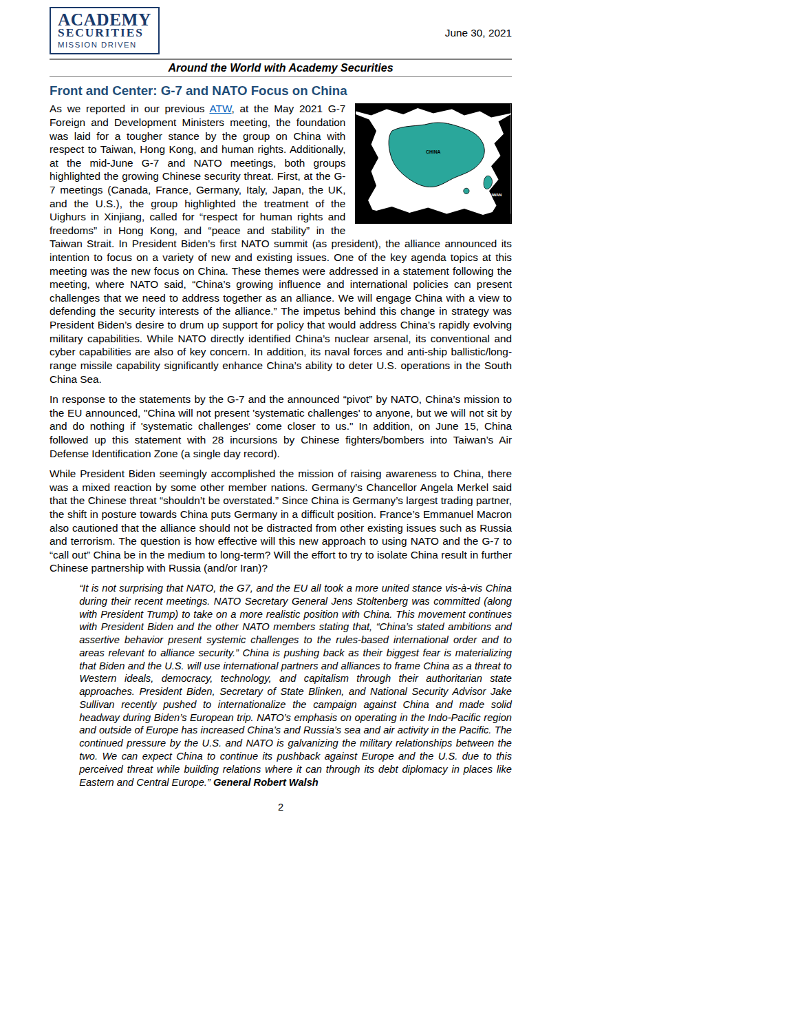ACADEMY SECURITIES MISSION DRIVEN
June 30, 2021
Around the World with Academy Securities
Front and Center: G-7 and NATO Focus on China
CHINA TAIWAN HONG KONG
As we reported in our previous ATW, at the May 2021 G-7 Foreign and Development Ministers meeting, the foundation was laid for a tougher stance by the group on China with respect to Taiwan, Hong Kong, and human rights. Additionally, at the mid-June G-7 and NATO meetings, both groups highlighted the growing Chinese security threat. First, at the G-7 meetings (Canada, France, Germany, Italy, Japan, the UK, and the U.S.), the group highlighted the treatment of the Uighurs in Xinjiang, called for “respect for human rights and freedoms” in Hong Kong, and “peace and stability” in the Taiwan Strait. In President Biden’s first NATO summit (as president), the alliance announced its intention to focus on a variety of new and existing issues. One of the key agenda topics at this meeting was the new focus on China. These themes were addressed in a statement following the meeting, where NATO said, “China’s growing influence and international policies can present challenges that we need to address together as an alliance. We will engage China with a view to defending the security interests of the alliance.” The impetus behind this change in strategy was President Biden’s desire to drum up support for policy that would address China’s rapidly evolving military capabilities. While NATO directly identified China’s nuclear arsenal, its conventional and cyber capabilities are also of key concern. In addition, its naval forces and anti-ship ballistic/long-range missile capability significantly enhance China’s ability to deter U.S. operations in the South China Sea.
In response to the statements by the G-7 and the announced “pivot” by NATO, China’s mission to the EU announced, "China will not present 'systematic challenges' to anyone, but we will not sit by and do nothing if 'systematic challenges' come closer to us." In addition, on June 15, China followed up this statement with 28 incursions by Chinese fighters/bombers into Taiwan’s Air Defense Identification Zone (a single day record).
While President Biden seemingly accomplished the mission of raising awareness to China, there was a mixed reaction by some other member nations. Germany’s Chancellor Angela Merkel said that the Chinese threat “shouldn’t be overstated.” Since China is Germany’s largest trading partner, the shift in posture towards China puts Germany in a difficult position. France’s Emmanuel Macron also cautioned that the alliance should not be distracted from other existing issues such as Russia and terrorism. The question is how effective will this new approach to using NATO and the G-7 to “call out” China be in the medium to long-term? Will the effort to try to isolate China result in further Chinese partnership with Russia (and/or Iran)?
“It is not surprising that NATO, the G7, and the EU all took a more united stance vis-à-vis China during their recent meetings. NATO Secretary General Jens Stoltenberg was committed (along with President Trump) to take on a more realistic position with China. This movement continues with President Biden and the other NATO members stating that, “China’s stated ambitions and assertive behavior present systemic challenges to the rules-based international order and to areas relevant to alliance security.” China is pushing back as their biggest fear is materializing that Biden and the U.S. will use international partners and alliances to frame China as a threat to Western ideals, democracy, technology, and capitalism through their authoritarian state approaches. President Biden, Secretary of State Blinken, and National Security Advisor Jake Sullivan recently pushed to internationalize the campaign against China and made solid headway during Biden’s European trip. NATO’s emphasis on operating in the Indo-Pacific region and outside of Europe has increased China’s and Russia’s sea and air activity in the Pacific. The continued pressure by the U.S. and NATO is galvanizing the military relationships between the two. We can expect China to continue its pushback against Europe and the U.S. due to this perceived threat while building relations where it can through its debt diplomacy in places like Eastern and Central Europe.” General Robert Walsh
2